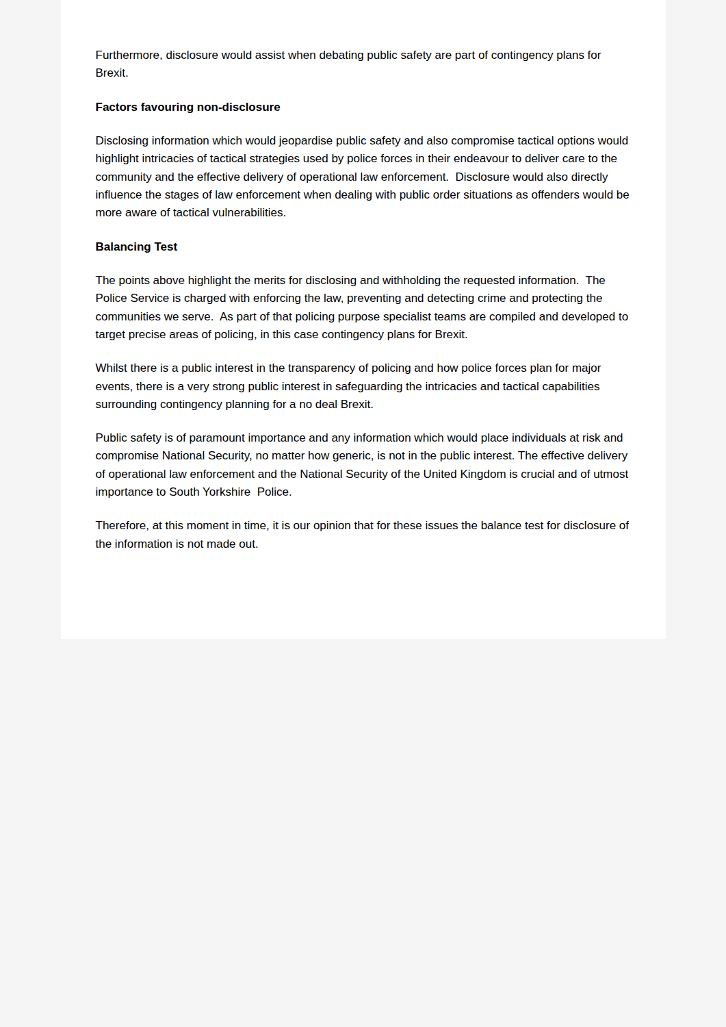Furthermore, disclosure would assist when debating public safety are part of contingency plans for Brexit.
Factors favouring non-disclosure
Disclosing information which would jeopardise public safety and also compromise tactical options would highlight intricacies of tactical strategies used by police forces in their endeavour to deliver care to the community and the effective delivery of operational law enforcement. Disclosure would also directly influence the stages of law enforcement when dealing with public order situations as offenders would be more aware of tactical vulnerabilities.
Balancing Test
The points above highlight the merits for disclosing and withholding the requested information. The Police Service is charged with enforcing the law, preventing and detecting crime and protecting the communities we serve. As part of that policing purpose specialist teams are compiled and developed to target precise areas of policing, in this case contingency plans for Brexit.
Whilst there is a public interest in the transparency of policing and how police forces plan for major events, there is a very strong public interest in safeguarding the intricacies and tactical capabilities surrounding contingency planning for a no deal Brexit.
Public safety is of paramount importance and any information which would place individuals at risk and compromise National Security, no matter how generic, is not in the public interest. The effective delivery of operational law enforcement and the National Security of the United Kingdom is crucial and of utmost importance to South Yorkshire Police.
Therefore, at this moment in time, it is our opinion that for these issues the balance test for disclosure of the information is not made out.